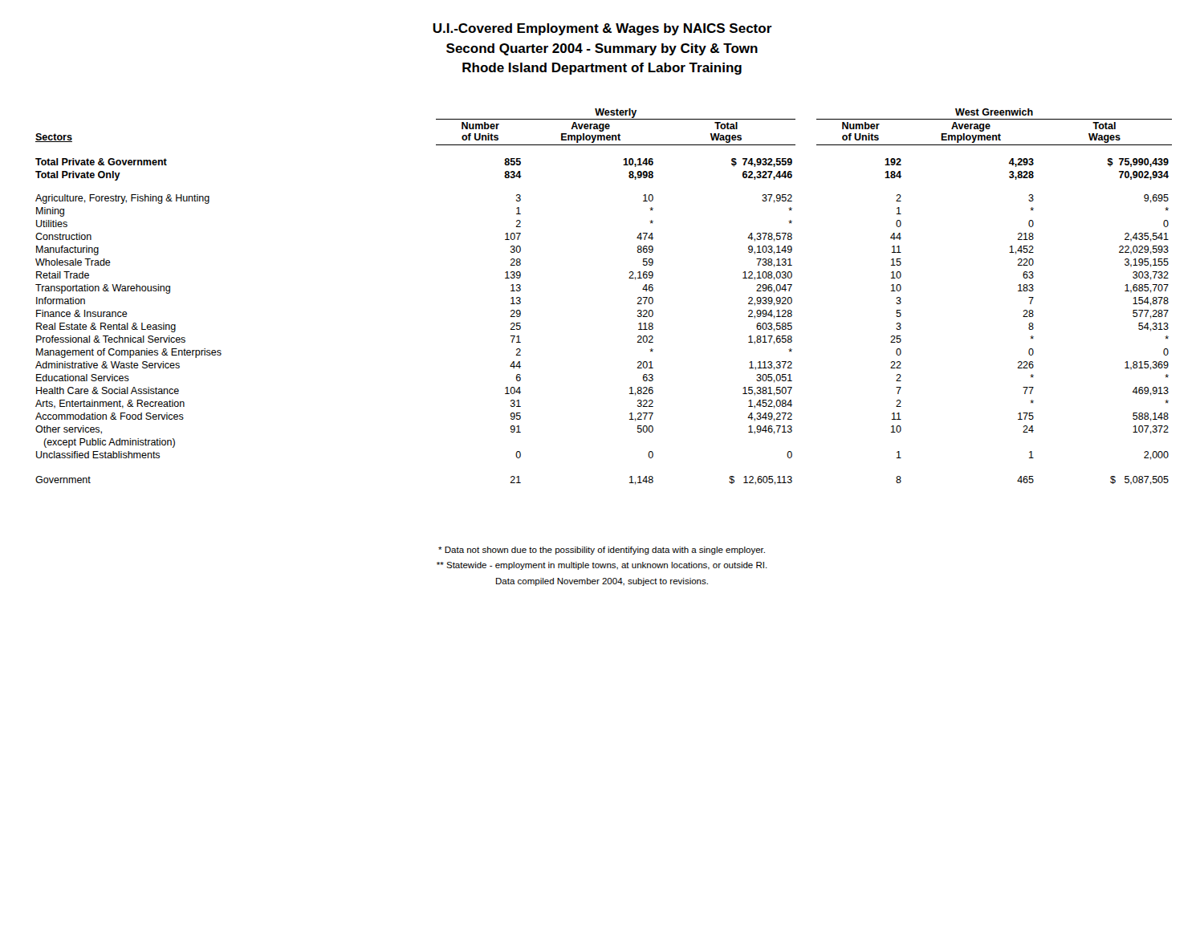U.I.-Covered Employment & Wages by NAICS Sector
Second Quarter 2004 - Summary by City & Town
Rhode Island Department of Labor Training
| Sectors | | Westerly | | West Greenwich |
| --- | --- | --- | --- | --- |
| Number of Units | Average Employment | Total Wages | Number of Units | Average Employment | Total Wages |
| Total Private & Government | | 855 | 10,146 | $ 74,932,559 | | 192 | 4,293 | $ 75,990,439 |
| Total Private Only | | 834 | 8,998 | 62,327,446 | | 184 | 3,828 | 70,902,934 |
| Agriculture, Forestry, Fishing & Hunting | | 3 | 10 | 37,952 | | 2 | 3 | 9,695 |
| Mining | | 1 | * | * | | 1 | * | * |
| Utilities | | 2 | * | * | | 0 | 0 | 0 |
| Construction | | 107 | 474 | 4,378,578 | | 44 | 218 | 2,435,541 |
| Manufacturing | | 30 | 869 | 9,103,149 | | 11 | 1,452 | 22,029,593 |
| Wholesale Trade | | 28 | 59 | 738,131 | | 15 | 220 | 3,195,155 |
| Retail Trade | | 139 | 2,169 | 12,108,030 | | 10 | 63 | 303,732 |
| Transportation & Warehousing | | 13 | 46 | 296,047 | | 10 | 183 | 1,685,707 |
| Information | | 13 | 270 | 2,939,920 | | 3 | 7 | 154,878 |
| Finance & Insurance | | 29 | 320 | 2,994,128 | | 5 | 28 | 577,287 |
| Real Estate & Rental & Leasing | | 25 | 118 | 603,585 | | 3 | 8 | 54,313 |
| Professional & Technical Services | | 71 | 202 | 1,817,658 | | 25 | * | * |
| Management of Companies & Enterprises | | 2 | * | * | | 0 | 0 | 0 |
| Administrative & Waste Services | | 44 | 201 | 1,113,372 | | 22 | 226 | 1,815,369 |
| Educational Services | | 6 | 63 | 305,051 | | 2 | * | * |
| Health Care & Social Assistance | | 104 | 1,826 | 15,381,507 | | 7 | 77 | 469,913 |
| Arts, Entertainment, & Recreation | | 31 | 322 | 1,452,084 | | 2 | * | * |
| Accommodation & Food Services | | 95 | 1,277 | 4,349,272 | | 11 | 175 | 588,148 |
| Other services, | | 91 | 500 | 1,946,713 | | 10 | 24 | 107,372 |
| (except Public Administration) | | | | | | | | |
| Unclassified Establishments | | 0 | 0 | 0 | | 1 | 1 | 2,000 |
| Government | | 21 | 1,148 | $ 12,605,113 | | 8 | 465 | $ 5,087,505 |
* Data not shown due to the possibility of identifying data with a single employer.
** Statewide - employment in multiple towns, at unknown locations, or outside RI.
Data compiled November 2004, subject to revisions.